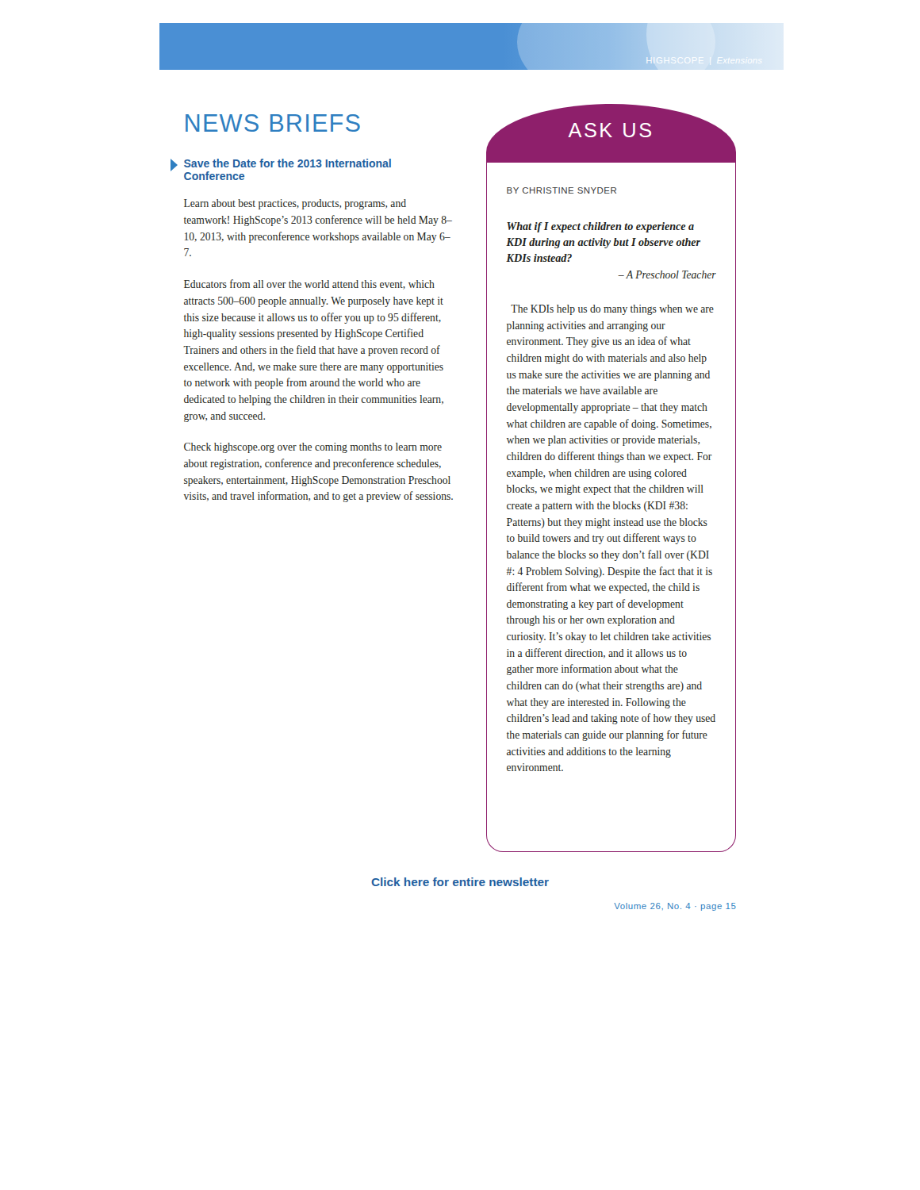HIGHSCOPE|Extensions
NEWS BRIEFS
Save the Date for the 2013 International Conference
Learn about best practices, products, programs, and teamwork! HighScope’s 2013 conference will be held May 8–10, 2013, with preconference workshops available on May 6–7.
Educators from all over the world attend this event, which attracts 500–600 people annually. We purposely have kept it this size because it allows us to offer you up to 95 different, high-quality sessions presented by HighScope Certified Trainers and others in the field that have a proven record of excellence. And, we make sure there are many opportunities to network with people from around the world who are dedicated to helping the children in their communities learn, grow, and succeed.
Check highscope.org over the coming months to learn more about registration, conference and preconference schedules, speakers, entertainment, HighScope Demonstration Preschool visits, and travel information, and to get a preview of sessions.
ASK US
BY CHRISTINE SNYDER
What if I expect children to experience a KDI during an activity but I observe other KDIs instead?
– A Preschool Teacher
The KDIs help us do many things when we are planning activities and arranging our environment. They give us an idea of what children might do with materials and also help us make sure the activities we are planning and the materials we have available are developmentally appropriate – that they match what children are capable of doing. Sometimes, when we plan activities or provide materials, children do different things than we expect. For example, when children are using colored blocks, we might expect that the children will create a pattern with the blocks (KDI #38: Patterns) but they might instead use the blocks to build towers and try out different ways to balance the blocks so they don’t fall over (KDI #: 4 Problem Solving). Despite the fact that it is different from what we expected, the child is demonstrating a key part of development through his or her own exploration and curiosity. It’s okay to let children take activities in a different direction, and it allows us to gather more information about what the children can do (what their strengths are) and what they are interested in. Following the children’s lead and taking note of how they used the materials can guide our planning for future activities and additions to the learning environment.
Click here for entire newsletter
Volume 26, No. 4 · page 15